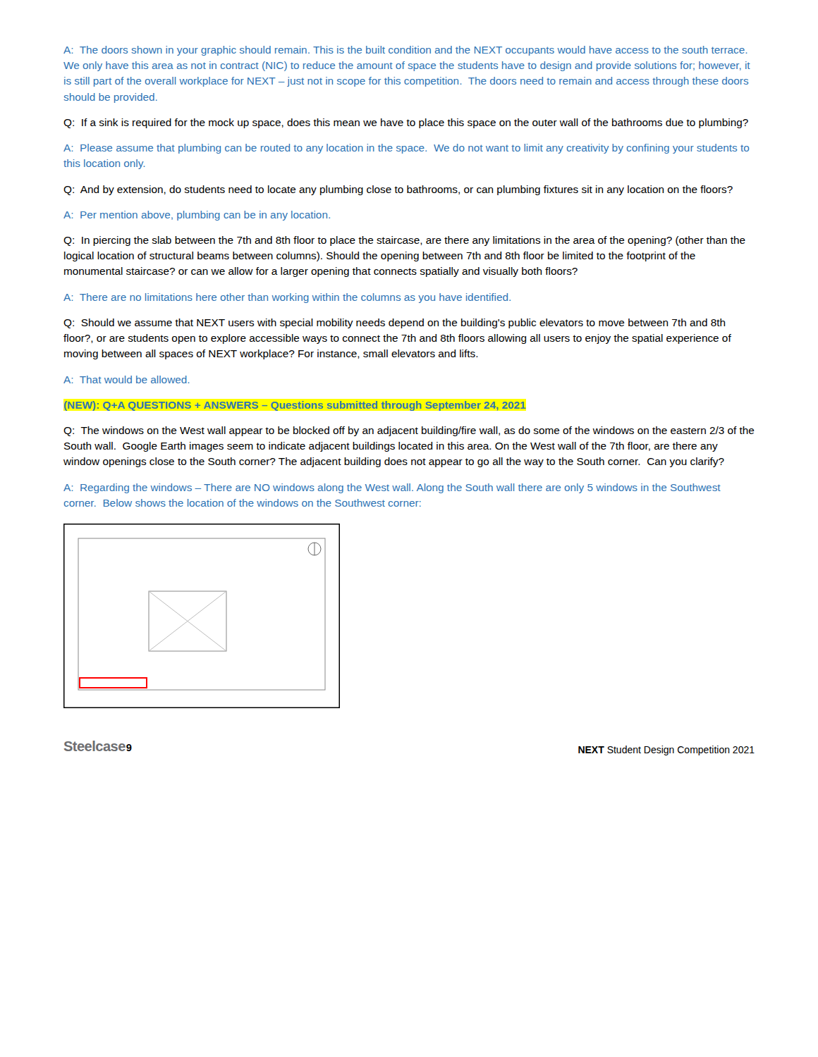A: The doors shown in your graphic should remain. This is the built condition and the NEXT occupants would have access to the south terrace. We only have this area as not in contract (NIC) to reduce the amount of space the students have to design and provide solutions for; however, it is still part of the overall workplace for NEXT – just not in scope for this competition. The doors need to remain and access through these doors should be provided.
Q: If a sink is required for the mock up space, does this mean we have to place this space on the outer wall of the bathrooms due to plumbing?
A: Please assume that plumbing can be routed to any location in the space. We do not want to limit any creativity by confining your students to this location only.
Q: And by extension, do students need to locate any plumbing close to bathrooms, or can plumbing fixtures sit in any location on the floors?
A: Per mention above, plumbing can be in any location.
Q: In piercing the slab between the 7th and 8th floor to place the staircase, are there any limitations in the area of the opening? (other than the logical location of structural beams between columns). Should the opening between 7th and 8th floor be limited to the footprint of the monumental staircase? or can we allow for a larger opening that connects spatially and visually both floors?
A: There are no limitations here other than working within the columns as you have identified.
Q: Should we assume that NEXT users with special mobility needs depend on the building's public elevators to move between 7th and 8th floor?, or are students open to explore accessible ways to connect the 7th and 8th floors allowing all users to enjoy the spatial experience of moving between all spaces of NEXT workplace? For instance, small elevators and lifts.
A: That would be allowed.
(NEW): Q+A QUESTIONS + ANSWERS – Questions submitted through September 24, 2021
Q: The windows on the West wall appear to be blocked off by an adjacent building/fire wall, as do some of the windows on the eastern 2/3 of the South wall. Google Earth images seem to indicate adjacent buildings located in this area. On the West wall of the 7th floor, are there any window openings close to the South corner? The adjacent building does not appear to go all the way to the South corner. Can you clarify?
A: Regarding the windows – There are NO windows along the West wall. Along the South wall there are only 5 windows in the Southwest corner. Below shows the location of the windows on the Southwest corner:
Steelcase 9
NEXT Student Design Competition 2021